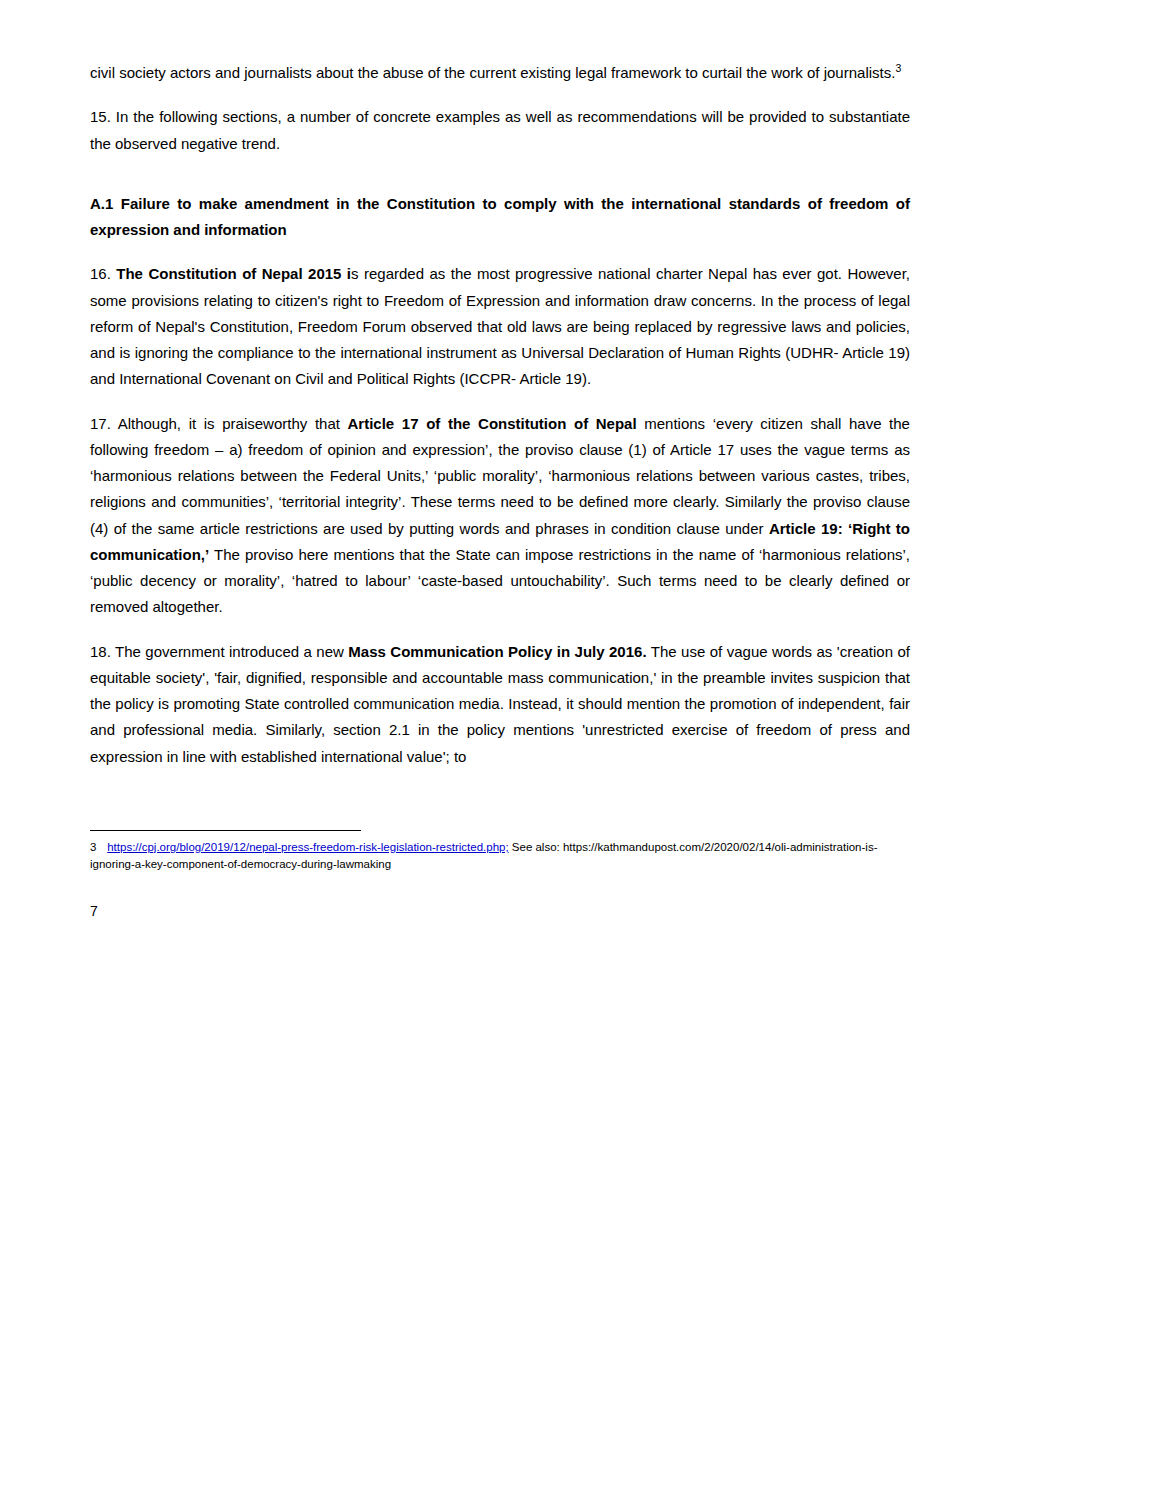civil society actors and journalists about the abuse of the current existing legal framework to curtail the work of journalists.3
15. In the following sections, a number of concrete examples as well as recommendations will be provided to substantiate the observed negative trend.
A.1 Failure to make amendment in the Constitution to comply with the international standards of freedom of expression and information
16. The Constitution of Nepal 2015 is regarded as the most progressive national charter Nepal has ever got. However, some provisions relating to citizen's right to Freedom of Expression and information draw concerns. In the process of legal reform of Nepal's Constitution, Freedom Forum observed that old laws are being replaced by regressive laws and policies, and is ignoring the compliance to the international instrument as Universal Declaration of Human Rights (UDHR- Article 19) and International Covenant on Civil and Political Rights (ICCPR- Article 19).
17. Although, it is praiseworthy that Article 17 of the Constitution of Nepal mentions ‘every citizen shall have the following freedom – a) freedom of opinion and expression’, the proviso clause (1) of Article 17 uses the vague terms as ‘harmonious relations between the Federal Units,’ ‘public morality’, ‘harmonious relations between various castes, tribes, religions and communities’, ‘territorial integrity’. These terms need to be defined more clearly. Similarly the proviso clause (4) of the same article restrictions are used by putting words and phrases in condition clause under Article 19: ‘Right to communication,’ The proviso here mentions that the State can impose restrictions in the name of ‘harmonious relations’, ‘public decency or morality’, ‘hatred to labour’ ‘caste-based untouchability’. Such terms need to be clearly defined or removed altogether.
18. The government introduced a new Mass Communication Policy in July 2016. The use of vague words as 'creation of equitable society', 'fair, dignified, responsible and accountable mass communication,' in the preamble invites suspicion that the policy is promoting State controlled communication media. Instead, it should mention the promotion of independent, fair and professional media. Similarly, section 2.1 in the policy mentions 'unrestricted exercise of freedom of press and expression in line with established international value'; to
3 https://cpj.org/blog/2019/12/nepal-press-freedom-risk-legislation-restricted.php; See also: https://kathmandupost.com/2/2020/02/14/oli-administration-is-ignoring-a-key-component-of-democracy-during-lawmaking
7